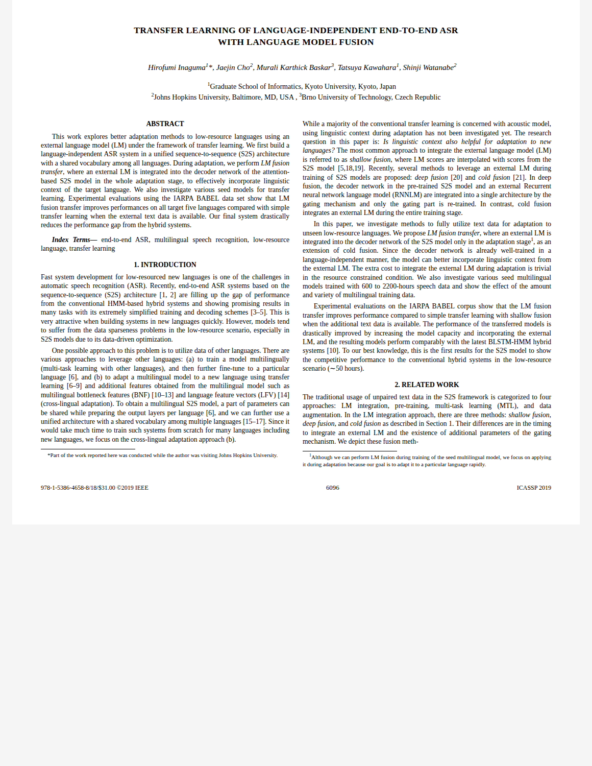Transfer Learning of Language-Independent End-to-End ASR
with Language Model Fusion
Hirofumi Inaguma1*, Jaejin Cho2, Murali Karthick Baskar3, Tatsuya Kawahara1, Shinji Watanabe2
1Graduate School of Informatics, Kyoto University, Kyoto, Japan
2Johns Hopkins University, Baltimore, MD, USA , 3Brno University of Technology, Czech Republic
Abstract
This work explores better adaptation methods to low-resource languages using an external language model (LM) under the framework of transfer learning. We first build a language-independent ASR system in a unified sequence-to-sequence (S2S) architecture with a shared vocabulary among all languages. During adaptation, we perform LM fusion transfer, where an external LM is integrated into the decoder network of the attention-based S2S model in the whole adaptation stage, to effectively incorporate linguistic context of the target language. We also investigate various seed models for transfer learning. Experimental evaluations using the IARPA BABEL data set show that LM fusion transfer improves performances on all target five languages compared with simple transfer learning when the external text data is available. Our final system drastically reduces the performance gap from the hybrid systems.
Index Terms— end-to-end ASR, multilingual speech recognition, low-resource language, transfer learning
1. Introduction
Fast system development for low-resourced new languages is one of the challenges in automatic speech recognition (ASR). Recently, end-to-end ASR systems based on the sequence-to-sequence (S2S) architecture [1, 2] are filling up the gap of performance from the conventional HMM-based hybrid systems and showing promising results in many tasks with its extremely simplified training and decoding schemes [3–5]. This is very attractive when building systems in new languages quickly. However, models tend to suffer from the data sparseness problems in the low-resource scenario, especially in S2S models due to its data-driven optimization.
One possible approach to this problem is to utilize data of other languages. There are various approaches to leverage other languages: (a) to train a model multilingually (multi-task learning with other languages), and then further fine-tune to a particular language [6], and (b) to adapt a multilingual model to a new language using transfer learning [6–9] and additional features obtained from the multilingual model such as multilingual bottleneck features (BNF) [10–13] and language feature vectors (LFV) [14] (cross-lingual adaptation). To obtain a multilingual S2S model, a part of parameters can be shared while preparing the output layers per language [6], and we can further use a unified architecture with a shared vocabulary among multiple languages [15–17]. Since it would take much time to train such systems from scratch for many languages including new languages, we focus on the cross-lingual adaptation approach (b).
*Part of the work reported here was conducted while the author was visiting Johns Hopkins University.
While a majority of the conventional transfer learning is concerned with acoustic model, using linguistic context during adaptation has not been investigated yet. The research question in this paper is: Is linguistic context also helpful for adaptation to new languages? The most common approach to integrate the external language model (LM) is referred to as shallow fusion, where LM scores are interpolated with scores from the S2S model [5,18,19]. Recently, several methods to leverage an external LM during training of S2S models are proposed: deep fusion [20] and cold fusion [21]. In deep fusion, the decoder network in the pre-trained S2S model and an external Recurrent neural network language model (RNNLM) are integrated into a single architecture by the gating mechanism and only the gating part is re-trained. In contrast, cold fusion integrates an external LM during the entire training stage.
In this paper, we investigate methods to fully utilize text data for adaptation to unseen low-resource languages. We propose LM fusion transfer, where an external LM is integrated into the decoder network of the S2S model only in the adaptation stage1, as an extension of cold fusion. Since the decoder network is already well-trained in a language-independent manner, the model can better incorporate linguistic context from the external LM. The extra cost to integrate the external LM during adaptation is trivial in the resource constrained condition. We also investigate various seed multilingual models trained with 600 to 2200-hours speech data and show the effect of the amount and variety of multilingual training data.
Experimental evaluations on the IARPA BABEL corpus show that the LM fusion transfer improves performance compared to simple transfer learning with shallow fusion when the additional text data is available. The performance of the transferred models is drastically improved by increasing the model capacity and incorporating the external LM, and the resulting models perform comparably with the latest BLSTM-HMM hybrid systems [10]. To our best knowledge, this is the first results for the S2S model to show the competitive performance to the conventional hybrid systems in the low-resource scenario (∼50 hours).
2. Related Work
The traditional usage of unpaired text data in the S2S framework is categorized to four approaches: LM integration, pre-training, multi-task learning (MTL), and data augmentation. In the LM integration approach, there are three methods: shallow fusion, deep fusion, and cold fusion as described in Section 1. Their differences are in the timing to integrate an external LM and the existence of additional parameters of the gating mechanism. We depict these fusion meth-
1Although we can perform LM fusion during training of the seed multilingual model, we focus on applying it during adaptation because our goal is to adapt it to a particular language rapidly.
978-1-5386-4658-8/18/$31.00 ©2019 IEEE 6096 ICASSP 2019